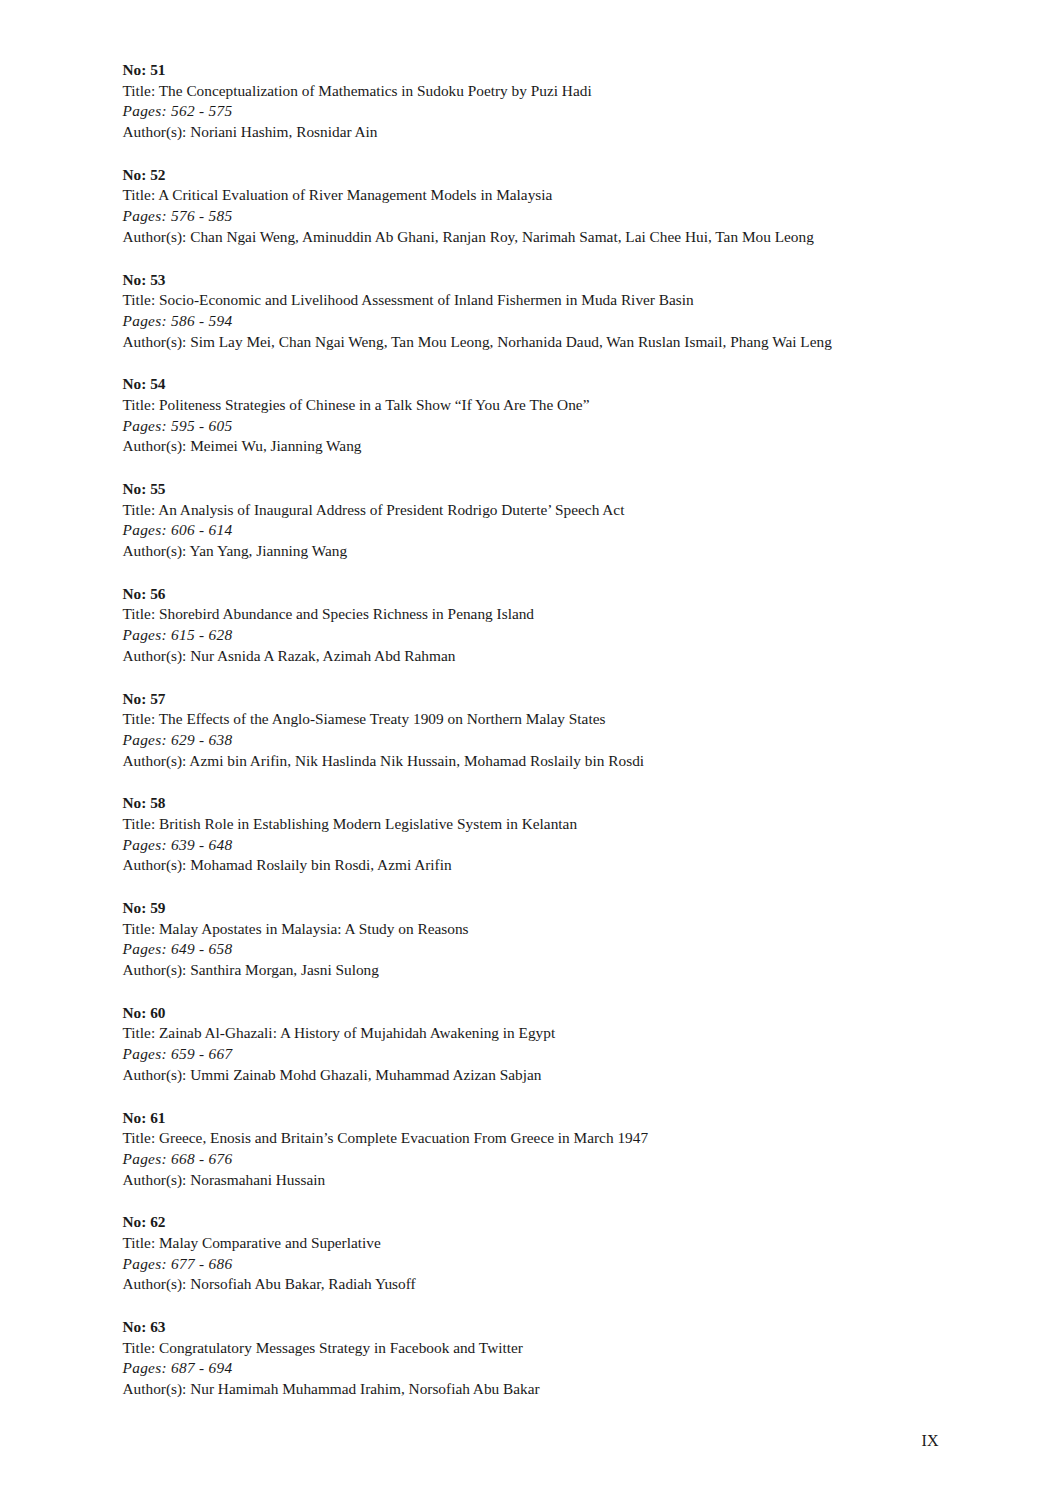No: 51
Title: The Conceptualization of Mathematics in Sudoku Poetry by Puzi Hadi
Pages: 562 - 575
Author(s): Noriani Hashim, Rosnidar Ain
No: 52
Title: A Critical Evaluation of River Management Models in Malaysia
Pages: 576 - 585
Author(s): Chan Ngai Weng, Aminuddin Ab Ghani, Ranjan Roy, Narimah Samat, Lai Chee Hui, Tan Mou Leong
No: 53
Title: Socio-Economic and Livelihood Assessment of Inland Fishermen in Muda River Basin
Pages: 586 - 594
Author(s): Sim Lay Mei, Chan Ngai Weng, Tan Mou Leong, Norhanida Daud, Wan Ruslan Ismail, Phang Wai Leng
No: 54
Title: Politeness Strategies of Chinese in a Talk Show “If You Are The One”
Pages: 595 - 605
Author(s): Meimei Wu, Jianning Wang
No: 55
Title: An Analysis of Inaugural Address of President Rodrigo Duterte’ Speech Act
Pages: 606 - 614
Author(s): Yan Yang, Jianning Wang
No: 56
Title: Shorebird Abundance and Species Richness in Penang Island
Pages: 615 - 628
Author(s): Nur Asnida A Razak, Azimah Abd Rahman
No: 57
Title: The Effects of the Anglo-Siamese Treaty 1909 on Northern Malay States
Pages: 629 - 638
Author(s): Azmi bin Arifin, Nik Haslinda Nik Hussain, Mohamad Roslaily bin Rosdi
No: 58
Title: British Role in Establishing Modern Legislative System in Kelantan
Pages: 639 - 648
Author(s): Mohamad Roslaily bin Rosdi, Azmi Arifin
No: 59
Title: Malay Apostates in Malaysia: A Study on Reasons
Pages: 649 - 658
Author(s): Santhira Morgan, Jasni Sulong
No: 60
Title: Zainab Al-Ghazali: A History of Mujahidah Awakening in Egypt
Pages: 659 - 667
Author(s): Ummi Zainab Mohd Ghazali, Muhammad Azizan Sabjan
No: 61
Title: Greece, Enosis and Britain’s Complete Evacuation From Greece in March 1947
Pages: 668 - 676
Author(s): Norasmahani Hussain
No: 62
Title: Malay Comparative and Superlative
Pages: 677 - 686
Author(s): Norsofiah Abu Bakar, Radiah Yusoff
No: 63
Title: Congratulatory Messages Strategy in Facebook and Twitter
Pages: 687 - 694
Author(s): Nur Hamimah Muhammad Irahim, Norsofiah Abu Bakar
IX